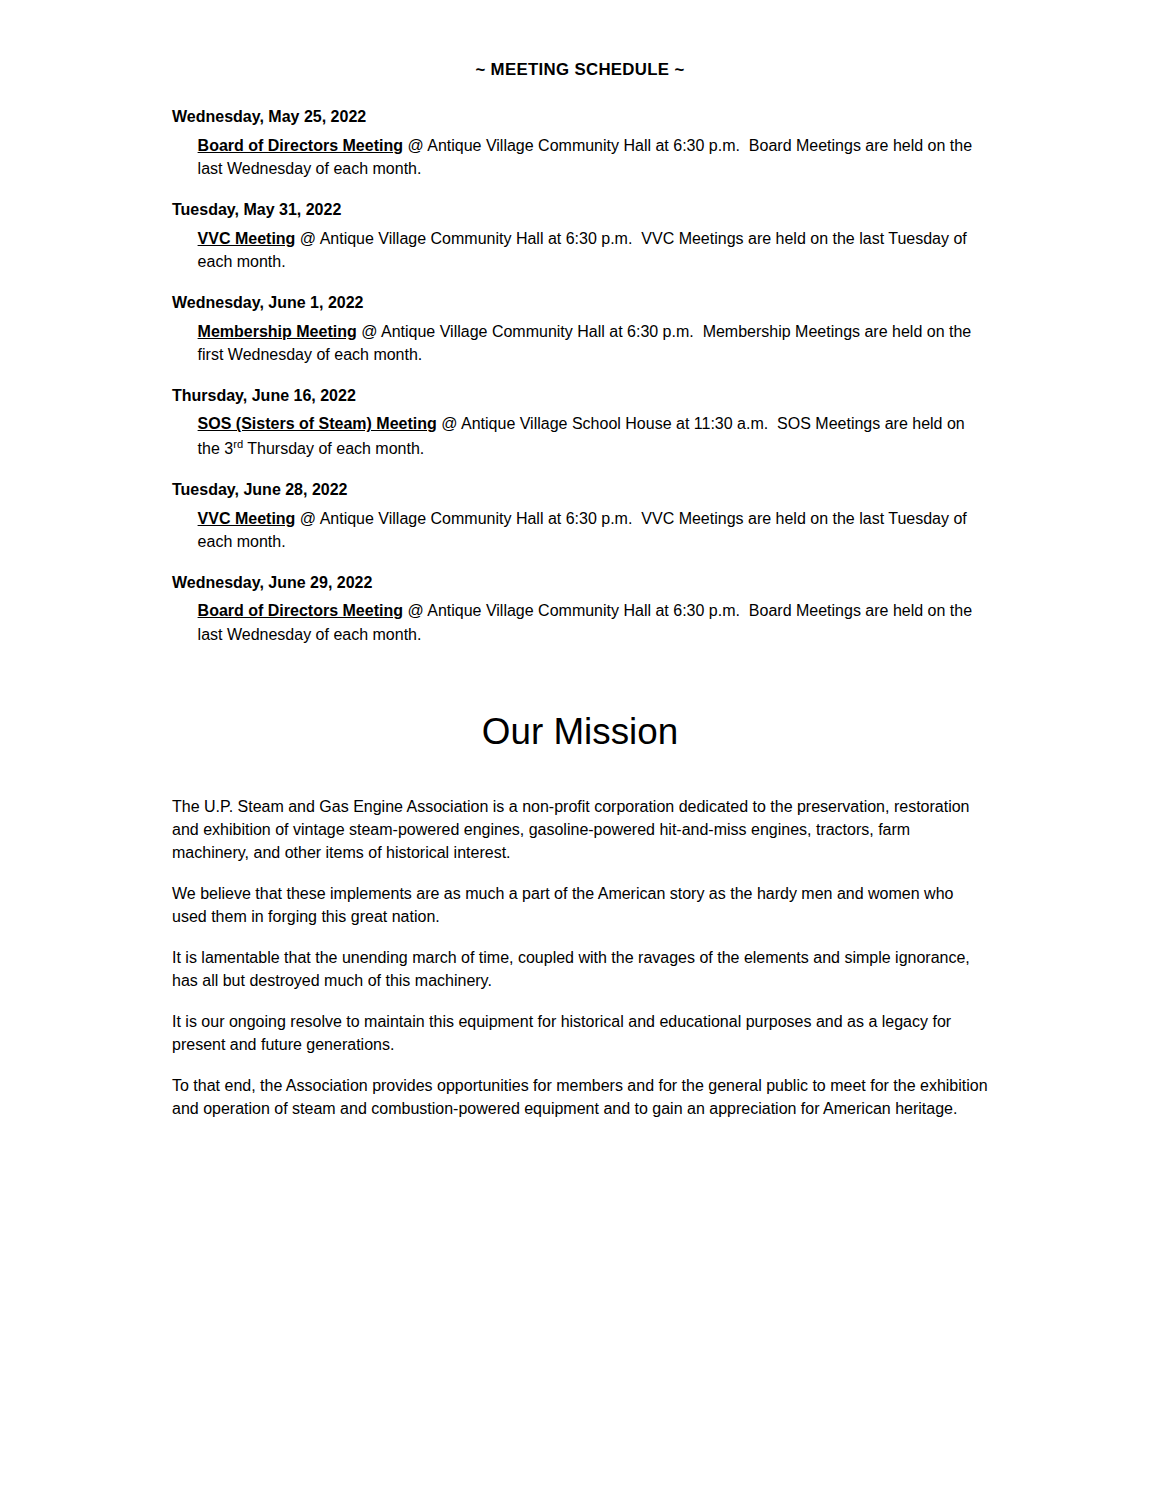~ MEETING SCHEDULE ~
Wednesday, May 25, 2022
Board of Directors Meeting @ Antique Village Community Hall at 6:30 p.m. Board Meetings are held on the last Wednesday of each month.
Tuesday, May 31, 2022
VVC Meeting @ Antique Village Community Hall at 6:30 p.m. VVC Meetings are held on the last Tuesday of each month.
Wednesday, June 1, 2022
Membership Meeting @ Antique Village Community Hall at 6:30 p.m. Membership Meetings are held on the first Wednesday of each month.
Thursday, June 16, 2022
SOS (Sisters of Steam) Meeting @ Antique Village School House at 11:30 a.m. SOS Meetings are held on the 3rd Thursday of each month.
Tuesday, June 28, 2022
VVC Meeting @ Antique Village Community Hall at 6:30 p.m. VVC Meetings are held on the last Tuesday of each month.
Wednesday, June 29, 2022
Board of Directors Meeting @ Antique Village Community Hall at 6:30 p.m. Board Meetings are held on the last Wednesday of each month.
Our Mission
The U.P. Steam and Gas Engine Association is a non-profit corporation dedicated to the preservation, restoration and exhibition of vintage steam-powered engines, gasoline-powered hit-and-miss engines, tractors, farm machinery, and other items of historical interest.
We believe that these implements are as much a part of the American story as the hardy men and women who used them in forging this great nation.
It is lamentable that the unending march of time, coupled with the ravages of the elements and simple ignorance, has all but destroyed much of this machinery.
It is our ongoing resolve to maintain this equipment for historical and educational purposes and as a legacy for present and future generations.
To that end, the Association provides opportunities for members and for the general public to meet for the exhibition and operation of steam and combustion-powered equipment and to gain an appreciation for American heritage.